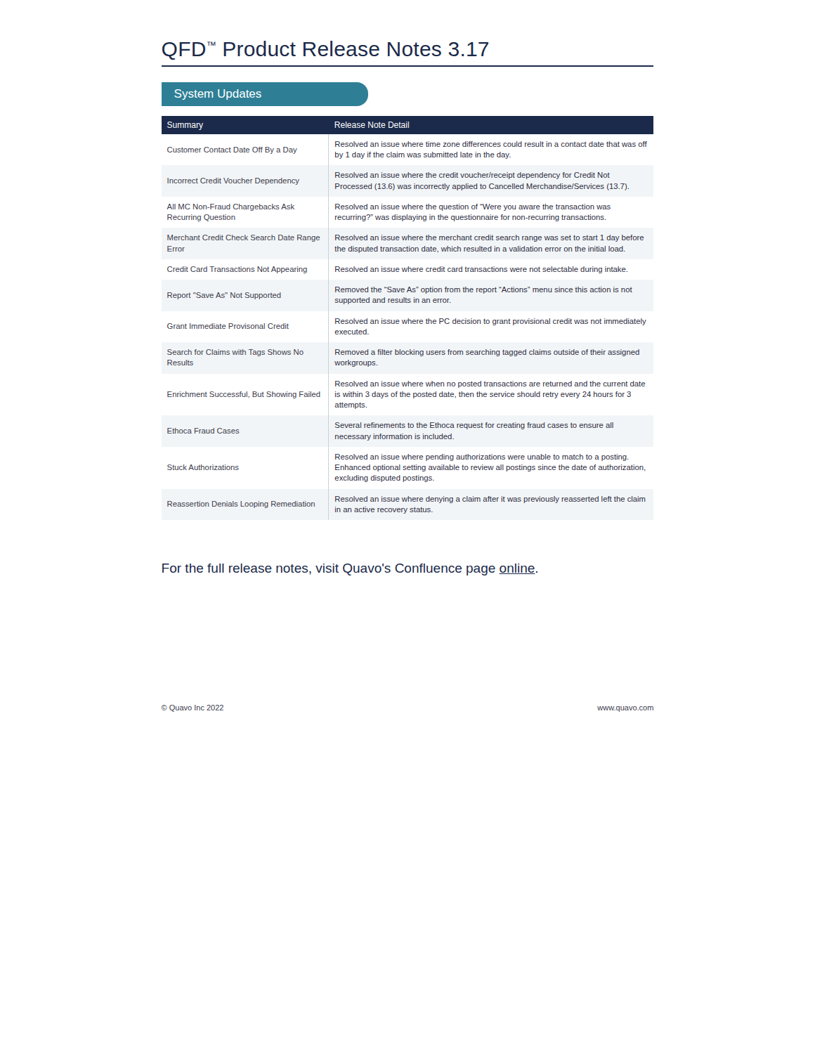QFD™ Product Release Notes 3.17
System Updates
| Summary | Release Note Detail |
| --- | --- |
| Customer Contact Date Off By a Day | Resolved an issue where time zone differences could result in a contact date that was off by 1 day if the claim was submitted late in the day. |
| Incorrect Credit Voucher Dependency | Resolved an issue where the credit voucher/receipt dependency for Credit Not Processed (13.6) was incorrectly applied to Cancelled Merchandise/Services (13.7). |
| All MC Non-Fraud Chargebacks Ask Recurring Question | Resolved an issue where the question of “Were you aware the transaction was recurring?” was displaying in the questionnaire for non-recurring transactions. |
| Merchant Credit Check Search Date Range Error | Resolved an issue where the merchant credit search range was set to start 1 day before the disputed transaction date, which resulted in a validation error on the initial load. |
| Credit Card Transactions Not Appearing | Resolved an issue where credit card transactions were not selectable during intake. |
| Report "Save As" Not Supported | Removed the “Save As” option from the report “Actions” menu since this action is not supported and results in an error. |
| Grant Immediate Provisonal Credit | Resolved an issue where the PC decision to grant provisional credit was not immediately executed. |
| Search for Claims with Tags Shows No Results | Removed a filter blocking users from searching tagged claims outside of their assigned workgroups. |
| Enrichment Successful, But Showing Failed | Resolved an issue where when no posted transactions are returned and the current date is within 3 days of the posted date, then the service should retry every 24 hours for 3 attempts. |
| Ethoca Fraud Cases | Several refinements to the Ethoca request for creating fraud cases to ensure all necessary information is included. |
| Stuck Authorizations | Resolved an issue where pending authorizations were unable to match to a posting. Enhanced optional setting available to review all postings since the date of authorization, excluding disputed postings. |
| Reassertion Denials Looping Remediation | Resolved an issue where denying a claim after it was previously reasserted left the claim in an active recovery status. |
For the full release notes, visit Quavo's Confluence page online.
© Quavo Inc 2022 www.quavo.com